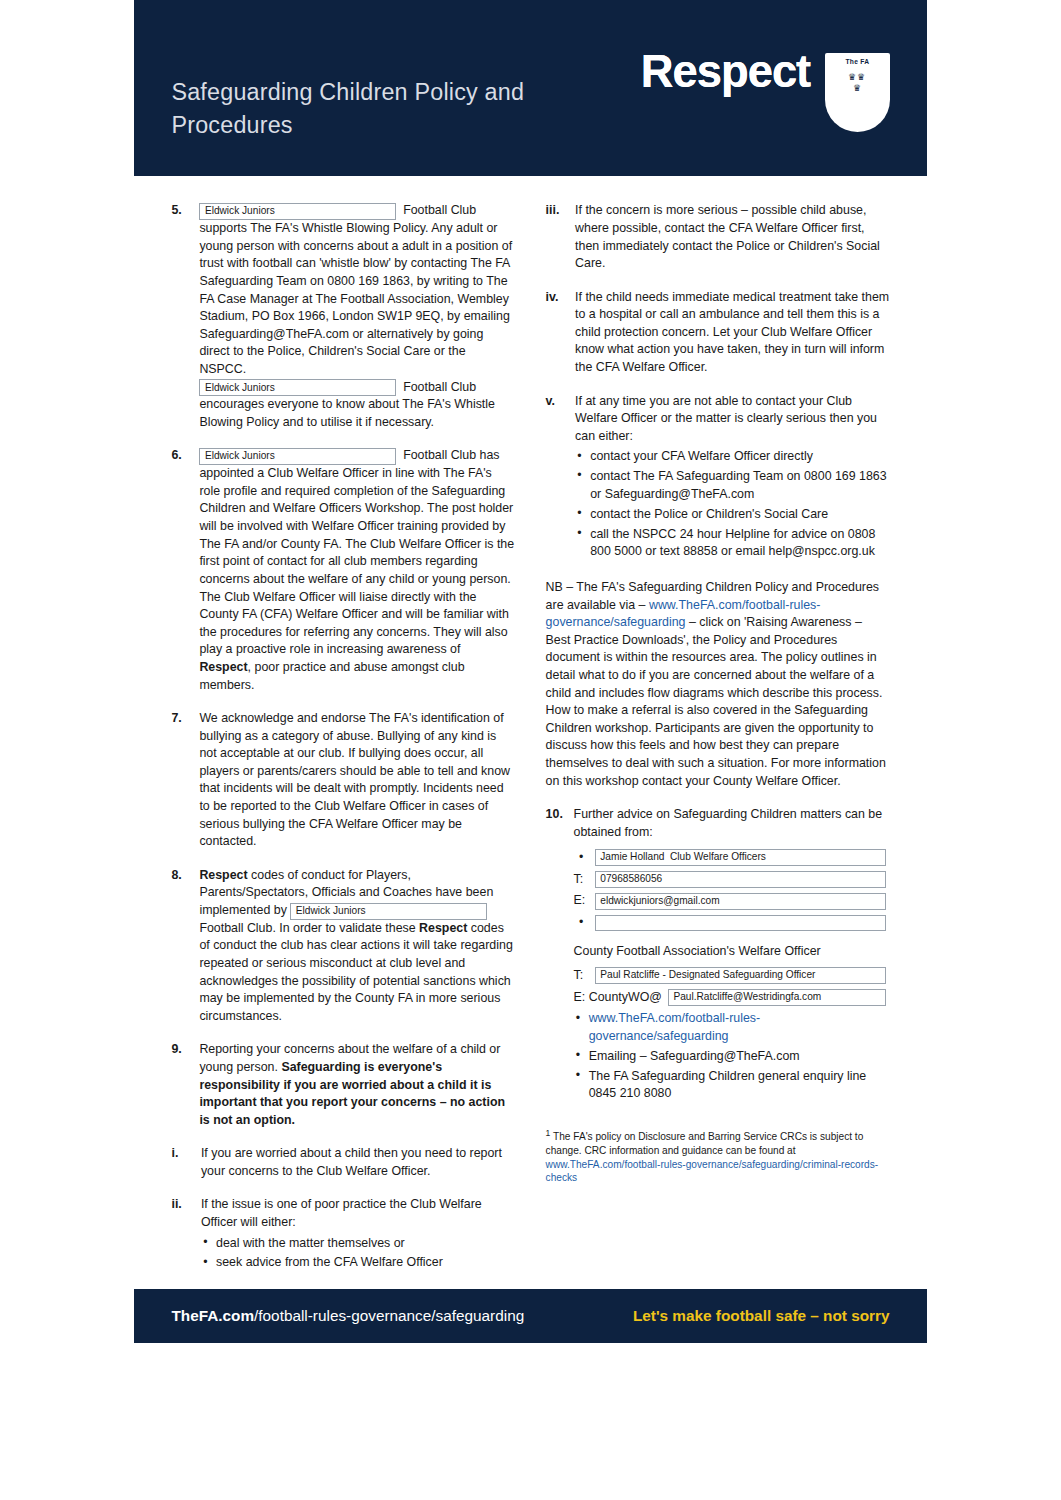Safeguarding Children Policy and Procedures
Respect
The FA
♛♛
♛
5.
Eldwick Juniors Football Club supports The FA's Whistle Blowing Policy. Any adult or young person with concerns about a adult in a position of trust with football can 'whistle blow' by contacting The FA Safeguarding Team on 0800 169 1863, by writing to The FA Case Manager at The Football Association, Wembley Stadium, PO Box 1966, London SW1P 9EQ, by emailing Safeguarding@TheFA.com or alternatively by going direct to the Police, Children's Social Care or the NSPCC.
Eldwick Juniors Football Club encourages everyone to know about The FA's Whistle Blowing Policy and to utilise it if necessary.
6.
Eldwick Juniors Football Club has appointed a Club Welfare Officer in line with The FA's role profile and required completion of the Safeguarding Children and Welfare Officers Workshop. The post holder will be involved with Welfare Officer training provided by The FA and/or County FA. The Club Welfare Officer is the first point of contact for all club members regarding concerns about the welfare of any child or young person. The Club Welfare Officer will liaise directly with the County FA (CFA) Welfare Officer and will be familiar with the procedures for referring any concerns. They will also play a proactive role in increasing awareness of Respect, poor practice and abuse amongst club members.
7.
We acknowledge and endorse The FA's identification of bullying as a category of abuse. Bullying of any kind is not acceptable at our club. If bullying does occur, all players or parents/carers should be able to tell and know that incidents will be dealt with promptly. Incidents need to be reported to the Club Welfare Officer in cases of serious bullying the CFA Welfare Officer may be contacted.
8.
Respect codes of conduct for Players, Parents/Spectators, Officials and Coaches have been implemented by Eldwick Juniors Football Club. In order to validate these Respect codes of conduct the club has clear actions it will take regarding repeated or serious misconduct at club level and acknowledges the possibility of potential sanctions which may be implemented by the County FA in more serious circumstances.
9.
Reporting your concerns about the welfare of a child or young person. Safeguarding is everyone's responsibility if you are worried about a child it is important that you report your concerns – no action is not an option.
i.
If you are worried about a child then you need to report your concerns to the Club Welfare Officer.
ii.
If the issue is one of poor practice the Club Welfare Officer will either:
deal with the matter themselves or
seek advice from the CFA Welfare Officer
iii.
If the concern is more serious – possible child abuse, where possible, contact the CFA Welfare Officer first, then immediately contact the Police or Children's Social Care.
iv.
If the child needs immediate medical treatment take them to a hospital or call an ambulance and tell them this is a child protection concern. Let your Club Welfare Officer know what action you have taken, they in turn will inform the CFA Welfare Officer.
v.
If at any time you are not able to contact your Club Welfare Officer or the matter is clearly serious then you can either:
contact your CFA Welfare Officer directly
contact The FA Safeguarding Team on 0800 169 1863 or Safeguarding@TheFA.com
contact the Police or Children's Social Care
call the NSPCC 24 hour Helpline for advice on 0808 800 5000 or text 88858 or email help@nspcc.org.uk
NB – The FA's Safeguarding Children Policy and Procedures are available via – www.TheFA.com/football-rules-governance/safeguarding – click on 'Raising Awareness – Best Practice Downloads', the Policy and Procedures document is within the resources area. The policy outlines in detail what to do if you are concerned about the welfare of a child and includes flow diagrams which describe this process. How to make a referral is also covered in the Safeguarding Children workshop. Participants are given the opportunity to discuss how this feels and how best they can prepare themselves to deal with such a situation. For more information on this workshop contact your County Welfare Officer.
10.
Further advice on Safeguarding Children matters can be obtained from:
• Jamie Holland Club Welfare Officers
T: 07968586056
E: eldwickjuniors@gmail.com
•
County Football Association's Welfare Officer
T: Paul Ratcliffe - Designated Safeguarding Officer
E: CountyWO@ Paul.Ratcliffe@Westridingfa.com
www.TheFA.com/football-rules-governance/safeguarding
Emailing – Safeguarding@TheFA.com
The FA Safeguarding Children general enquiry line 0845 210 8080
1 The FA's policy on Disclosure and Barring Service CRCs is subject to change. CRC information and guidance can be found at www.TheFA.com/football-rules-governance/safeguarding/criminal-records-checks
TheFA.com/football-rules-governance/safeguarding
Let's make football safe – not sorry